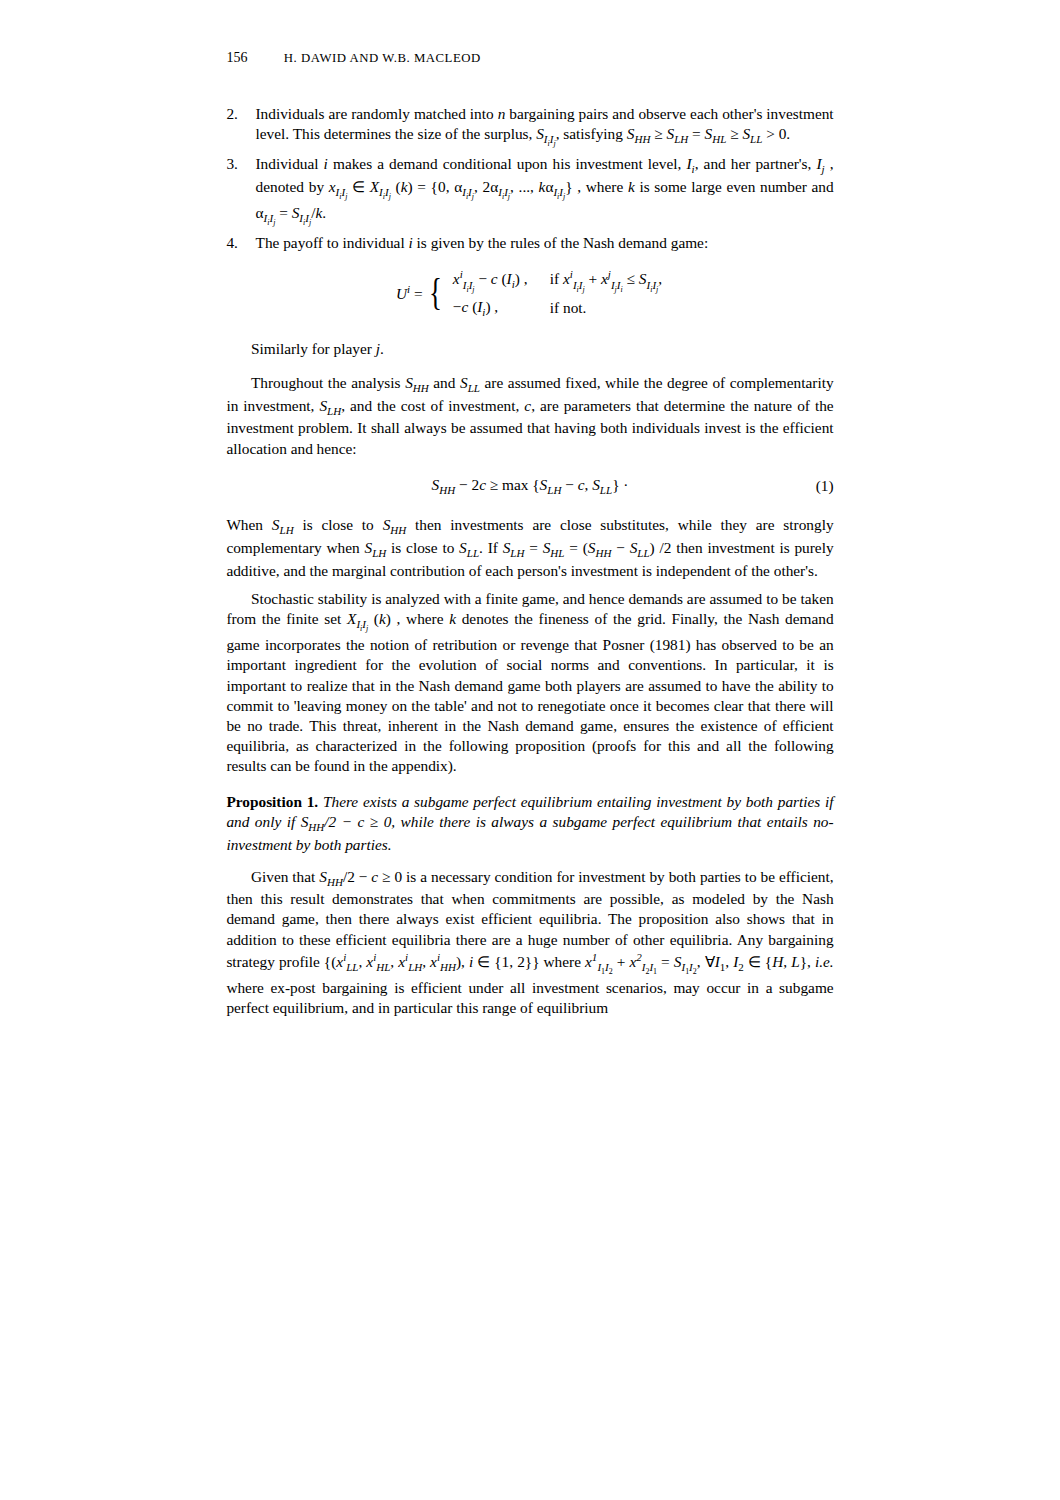156 H. Dawid and W.B. MacLeod
2. Individuals are randomly matched into n bargaining pairs and observe each other's investment level. This determines the size of the surplus, SIiIj, satisfying SHH ≥ SLH = SHL ≥ SLL > 0.
3. Individual i makes a demand conditional upon his investment level, Ii, and her partner's, Ij , denoted by xIiIj ∈ XIiIj (k) = {0, αIiIj, 2αIiIj, ..., kαIiIj} , where k is some large even number and αIiIj = SIiIj/k.
4. The payoff to individual i is given by the rules of the Nash demand game:
| U i = | { | / x i I i I j − c ( I i ) , / if x i I i I j + x j I j I i ≤ S I i I j , / / − c ( I i ) , / if not. / |
Similarly for player j.
Throughout the analysis SHH and SLL are assumed fixed, while the degree of complementarity in investment, SLH, and the cost of investment, c, are parameters that determine the nature of the investment problem. It shall always be assumed that having both individuals invest is the efficient allocation and hence:
SHH − 2c ≥ max {SLH − c, SLL} · (1)
When SLH is close to SHH then investments are close substitutes, while they are strongly complementary when SLH is close to SLL. If SLH = SHL = (SHH − SLL) /2 then investment is purely additive, and the marginal contribution of each person's investment is independent of the other's.
Stochastic stability is analyzed with a finite game, and hence demands are assumed to be taken from the finite set XIiIj (k) , where k denotes the fineness of the grid. Finally, the Nash demand game incorporates the notion of retribution or revenge that Posner (1981) has observed to be an important ingredient for the evolution of social norms and conventions. In particular, it is important to realize that in the Nash demand game both players are assumed to have the ability to commit to 'leaving money on the table' and not to renegotiate once it becomes clear that there will be no trade. This threat, inherent in the Nash demand game, ensures the existence of efficient equilibria, as characterized in the following proposition (proofs for this and all the following results can be found in the appendix).
Proposition 1. There exists a subgame perfect equilibrium entailing investment by both parties if and only if SHH/2 − c ≥ 0, while there is always a subgame perfect equilibrium that entails no-investment by both parties.
Given that SHH/2 − c ≥ 0 is a necessary condition for investment by both parties to be efficient, then this result demonstrates that when commitments are possible, as modeled by the Nash demand game, then there always exist efficient equilibria. The proposition also shows that in addition to these efficient equilibria there are a huge number of other equilibria. Any bargaining strategy profile {(xiLL, xiHL, xiLH, xiHH), i ∈ {1, 2}} where x1I1I2 + x2I2I1 = SI1I2, ∀I1, I2 ∈ {H, L}, i.e. where ex-post bargaining is efficient under all investment scenarios, may occur in a subgame perfect equilibrium, and in particular this range of equilibrium